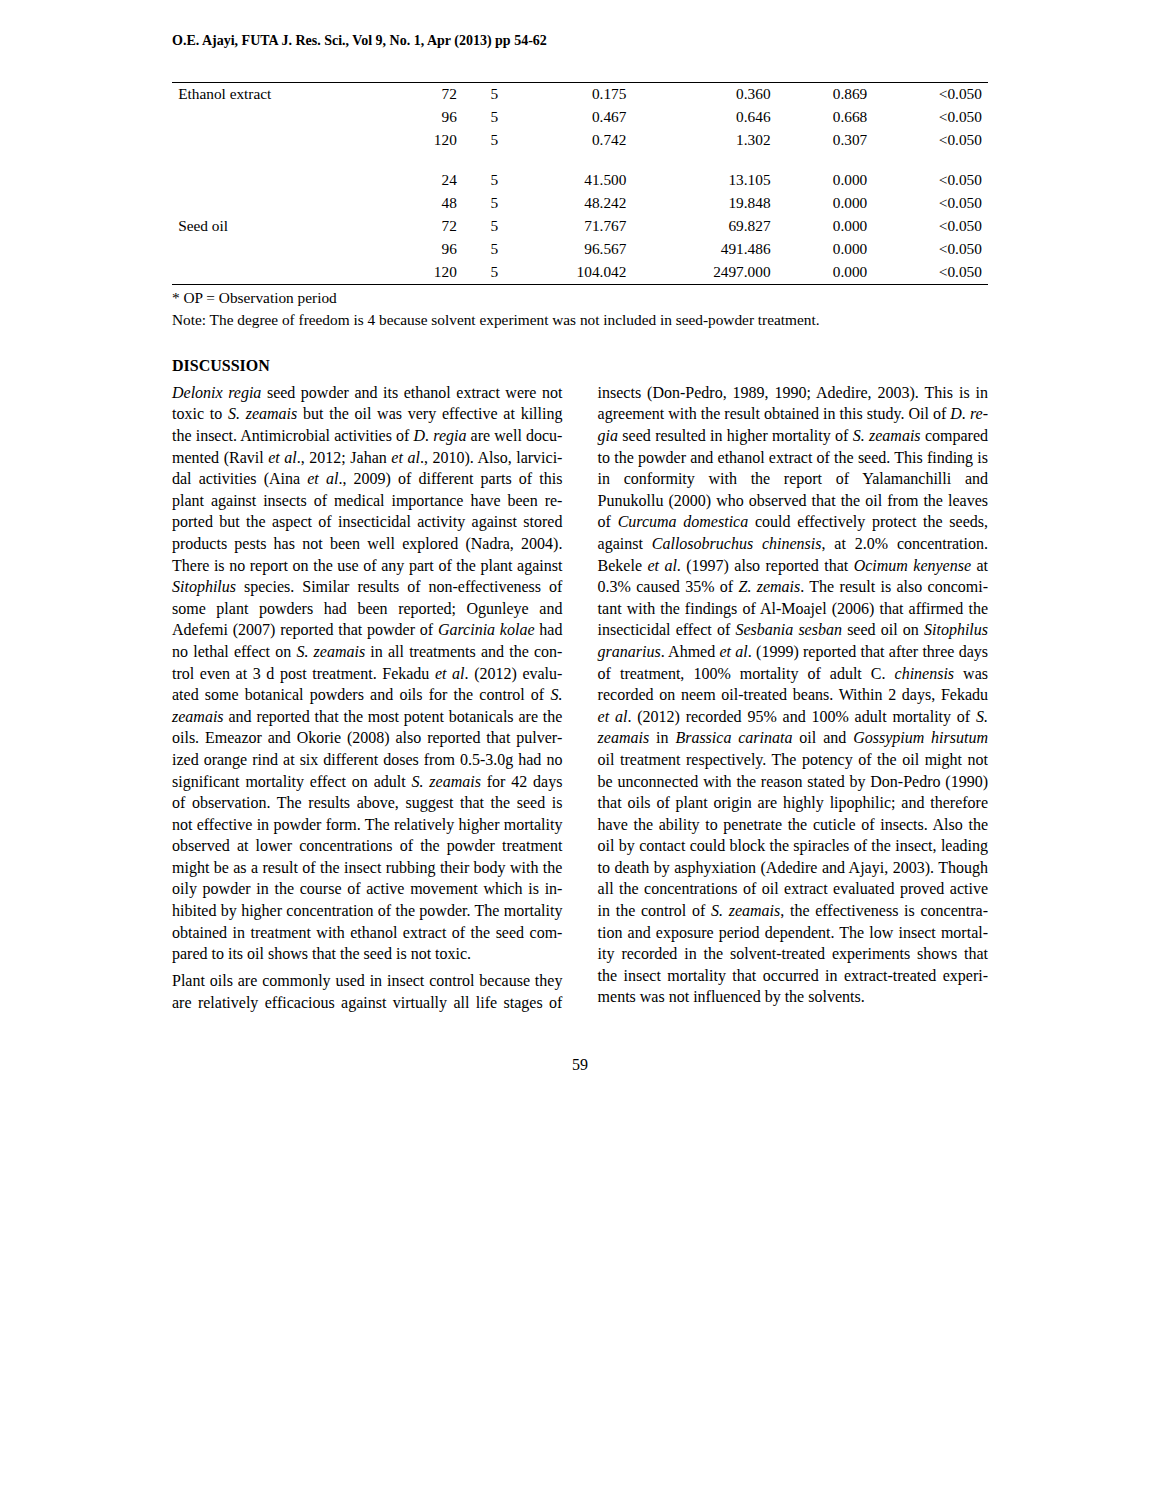O.E. Ajayi, FUTA J. Res. Sci., Vol 9, No. 1, Apr (2013) pp 54-62
| Ethanol extract | 72 | 5 | 0.175 | 0.360 | 0.869 | <0.050 |
| | 96 | 5 | 0.467 | 0.646 | 0.668 | <0.050 |
| | 120 | 5 | 0.742 | 1.302 | 0.307 | <0.050 |
| | 24 | 5 | 41.500 | 13.105 | 0.000 | <0.050 |
| | 48 | 5 | 48.242 | 19.848 | 0.000 | <0.050 |
| Seed oil | 72 | 5 | 71.767 | 69.827 | 0.000 | <0.050 |
| | 96 | 5 | 96.567 | 491.486 | 0.000 | <0.050 |
| | 120 | 5 | 104.042 | 2497.000 | 0.000 | <0.050 |
* OP = Observation period
Note: The degree of freedom is 4 because solvent experiment was not included in seed-powder treatment.
Discussion
Delonix regia seed powder and its ethanol extract were not toxic to S. zeamais but the oil was very effective at killing the insect. Antimicrobial activities of D. regia are well documented (Ravil et al., 2012; Jahan et al., 2010). Also, larvicidal activities (Aina et al., 2009) of different parts of this plant against insects of medical importance have been reported but the aspect of insecticidal activity against stored products pests has not been well explored (Nadra, 2004). There is no report on the use of any part of the plant against Sitophilus species. Similar results of non-effectiveness of some plant powders had been reported; Ogunleye and Adefemi (2007) reported that powder of Garcinia kolae had no lethal effect on S. zeamais in all treatments and the control even at 3 d post treatment. Fekadu et al. (2012) evaluated some botanical powders and oils for the control of S. zeamais and reported that the most potent botanicals are the oils. Emeazor and Okorie (2008) also reported that pulverized orange rind at six different doses from 0.5-3.0g had no significant mortality effect on adult S. zeamais for 42 days of observation. The results above, suggest that the seed is not effective in powder form. The relatively higher mortality observed at lower concentrations of the powder treatment might be as a result of the insect rubbing their body with the oily powder in the course of active movement which is inhibited by higher concentration of the powder. The mortality obtained in treatment with ethanol extract of the seed compared to its oil shows that the seed is not toxic.
Plant oils are commonly used in insect control because they are relatively efficacious against virtually all life stages of insects (Don-Pedro, 1989, 1990; Adedire, 2003). This is in agreement with the result obtained in this study. Oil of D. regia seed resulted in higher mortality of S. zeamais compared to the powder and ethanol extract of the seed. This finding is in conformity with the report of Yalamanchilli and Punukollu (2000) who observed that the oil from the leaves of Curcuma domestica could effectively protect the seeds, against Callosobruchus chinensis, at 2.0% concentration. Bekele et al. (1997) also reported that Ocimum kenyense at 0.3% caused 35% of Z. zemais. The result is also concomitant with the findings of Al-Moajel (2006) that affirmed the insecticidal effect of Sesbania sesban seed oil on Sitophilus granarius. Ahmed et al. (1999) reported that after three days of treatment, 100% mortality of adult C. chinensis was recorded on neem oil-treated beans. Within 2 days, Fekadu et al. (2012) recorded 95% and 100% adult mortality of S. zeamais in Brassica carinata oil and Gossypium hirsutum oil treatment respectively. The potency of the oil might not be unconnected with the reason stated by Don-Pedro (1990) that oils of plant origin are highly lipophilic; and therefore have the ability to penetrate the cuticle of insects. Also the oil by contact could block the spiracles of the insect, leading to death by asphyxiation (Adedire and Ajayi, 2003). Though all the concentrations of oil extract evaluated proved active in the control of S. zeamais, the effectiveness is concentration and exposure period dependent. The low insect mortality recorded in the solvent-treated experiments shows that the insect mortality that occurred in extract-treated experiments was not influenced by the solvents.
59